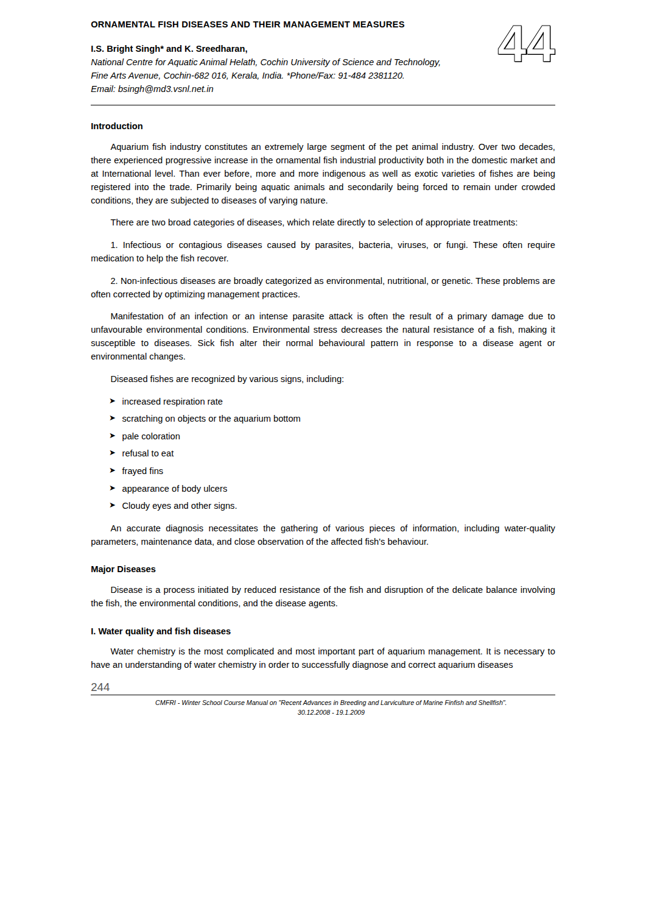44
Ornamental Fish Diseases and Their Management Measures
I.S. Bright Singh* and K. Sreedharan,
National Centre for Aquatic Animal Helath, Cochin University of Science and Technology,
Fine Arts Avenue, Cochin-682 016, Kerala, India. *Phone/Fax: 91-484 2381120.
Email: bsingh@md3.vsnl.net.in
Introduction
Aquarium fish industry constitutes an extremely large segment of the pet animal industry. Over two decades, there experienced progressive increase in the ornamental fish industrial productivity both in the domestic market and at International level. Than ever before, more and more indigenous as well as exotic varieties of fishes are being registered into the trade. Primarily being aquatic animals and secondarily being forced to remain under crowded conditions, they are subjected to diseases of varying nature.
There are two broad categories of diseases, which relate directly to selection of appropriate treatments:
1. Infectious or contagious diseases caused by parasites, bacteria, viruses, or fungi. These often require medication to help the fish recover.
2. Non-infectious diseases are broadly categorized as environmental, nutritional, or genetic. These problems are often corrected by optimizing management practices.
Manifestation of an infection or an intense parasite attack is often the result of a primary damage due to unfavourable environmental conditions. Environmental stress decreases the natural resistance of a fish, making it susceptible to diseases. Sick fish alter their normal behavioural pattern in response to a disease agent or environmental changes.
Diseased fishes are recognized by various signs, including:
increased respiration rate
scratching on objects or the aquarium bottom
pale coloration
refusal to eat
frayed fins
appearance of body ulcers
Cloudy eyes and other signs.
An accurate diagnosis necessitates the gathering of various pieces of information, including water-quality parameters, maintenance data, and close observation of the affected fish's behaviour.
Major Diseases
Disease is a process initiated by reduced resistance of the fish and disruption of the delicate balance involving the fish, the environmental conditions, and the disease agents.
I. Water quality and fish diseases
Water chemistry is the most complicated and most important part of aquarium management. It is necessary to have an understanding of water chemistry in order to successfully diagnose and correct aquarium diseases
244 CMFRI - Winter School Course Manual on "Recent Advances in Breeding and Larviculture of Marine Finfish and Shellfish".
30.12.2008 - 19.1.2009